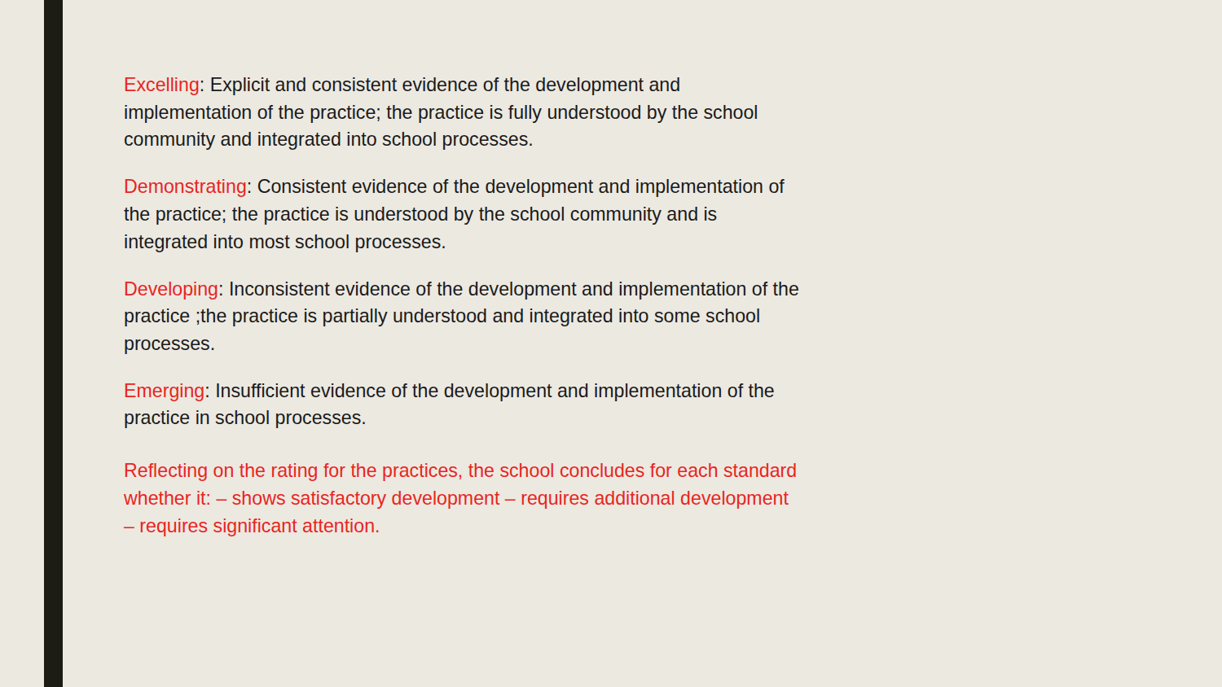Excelling: Explicit and consistent evidence of the development and implementation of the practice; the practice is fully understood by the school community and integrated into school processes.
Demonstrating: Consistent evidence of the development and implementation of the practice; the practice is understood by the school community and is integrated into most school processes.
Developing: Inconsistent evidence of the development and implementation of the practice ;the practice is partially understood and integrated into some school processes.
Emerging: Insufficient evidence of the development and implementation of the practice in school processes.
Reflecting on the rating for the practices, the school concludes for each standard whether it: – shows satisfactory development – requires additional development – requires significant attention.